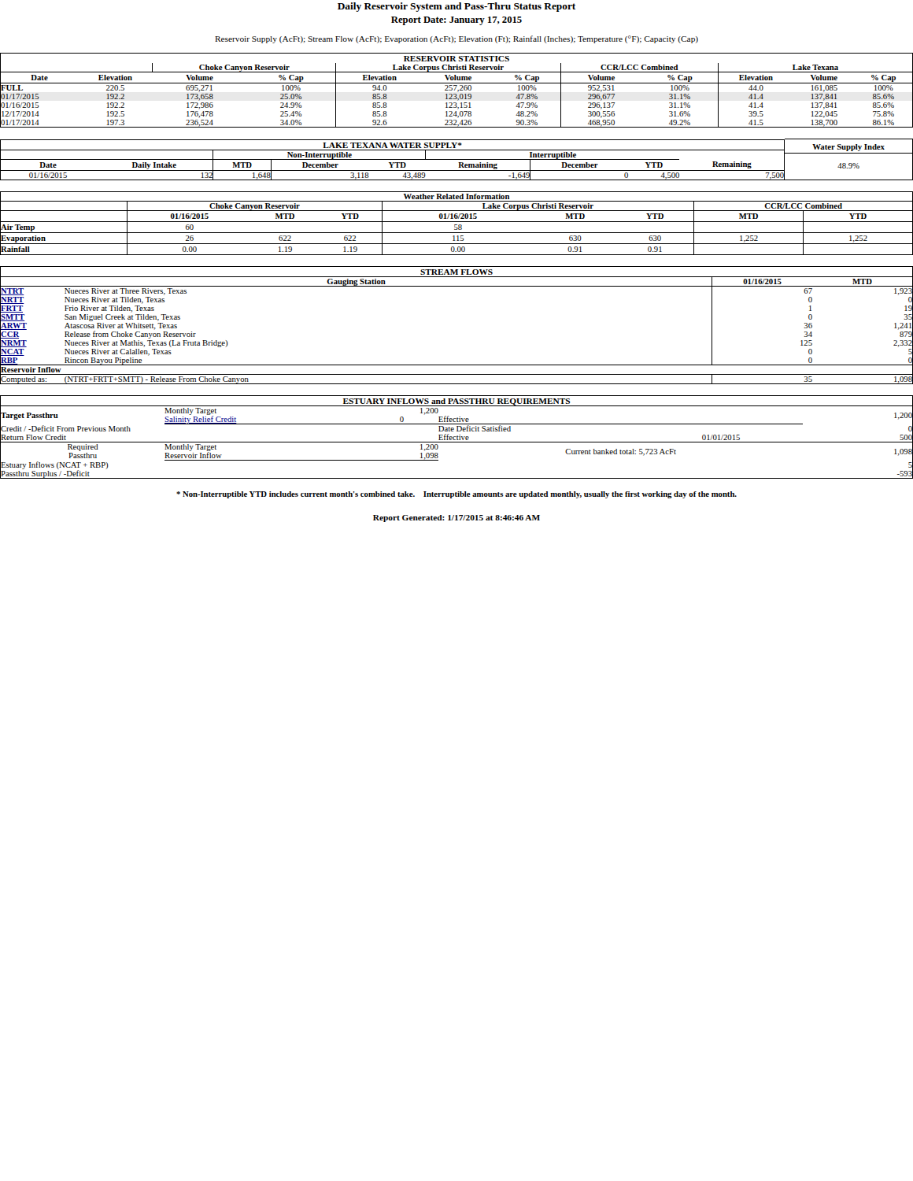Daily Reservoir System and Pass-Thru Status Report
Report Date: January 17, 2015
Reservoir Supply (AcFt); Stream Flow (AcFt); Evaporation (AcFt); Elevation (Ft); Rainfall (Inches); Temperature (°F); Capacity (Cap)
| RESERVOIR STATISTICS |
| | Choke Canyon Reservoir | Lake Corpus Christi Reservoir | CCR/LCC Combined | Lake Texana |
| Date | Elevation | Volume | % Cap | Elevation | Volume | % Cap | Volume | % Cap | Elevation | Volume | % Cap |
| FULL | 220.5 | 695,271 | 100% | 94.0 | 257,260 | 100% | 952,531 | 100% | 44.0 | 161,085 | 100% |
| 01/17/2015 | 192.2 | 173,658 | 25.0% | 85.8 | 123,019 | 47.8% | 296,677 | 31.1% | 41.4 | 137,841 | 85.6% |
| 01/16/2015 | 192.2 | 172,986 | 24.9% | 85.8 | 123,151 | 47.9% | 296,137 | 31.1% | 41.4 | 137,841 | 85.6% |
| 12/17/2014 | 192.5 | 176,478 | 25.4% | 85.8 | 124,078 | 48.2% | 300,556 | 31.6% | 39.5 | 122,045 | 75.8% |
| 01/17/2014 | 197.3 | 236,524 | 34.0% | 92.6 | 232,426 | 90.3% | 468,950 | 49.2% | 41.5 | 138,700 | 86.1% |
| / LAKE TEXANA WATER SUPPLY* / / / Non-Interruptible / Interruptible / / Date / Daily Intake / MTD / December / YTD / Remaining / December / YTD / Remaining / / 01/16/2015 / 132 / 1,648 / 3,118 / 43,489 / -1,649 / 0 / 4,500 / 7,500 / | / Water Supply Index / / 48.9% / |
| Weather Related Information |
| | Choke Canyon Reservoir | Lake Corpus Christi Reservoir | CCR/LCC Combined |
| | 01/16/2015 | MTD | YTD | 01/16/2015 | MTD | YTD | / MTD / YTD / / --- / --- / |
| Air Temp | 60 | | | 58 | | | |
| Evaporation | 26 | 622 | 622 | 115 | 630 | 630 | / 1,252 / 1,252 / |
| Rainfall | 0.00 | 1.19 | 1.19 | 0.00 | 0.91 | 0.91 | |
| STREAM FLOWS |
| Gauging Station | 01/16/2015 | MTD |
| NTRT | Nueces River at Three Rivers, Texas | 67 | 1,923 |
| NRTT | Nueces River at Tilden, Texas | 0 | 0 |
| FRTT | Frio River at Tilden, Texas | 1 | 19 |
| SMTT | San Miguel Creek at Tilden, Texas | 0 | 35 |
| ARWT | Atascosa River at Whitsett, Texas | 36 | 1,241 |
| CCR | Release from Choke Canyon Reservoir | 34 | 879 |
| NRMT | Nueces River at Mathis, Texas (La Fruta Bridge) | 125 | 2,332 |
| NCAT | Nueces River at Calallen, Texas | 0 | 5 |
| RBP | Rincon Bayou Pipeline | 0 | 0 |
| Reservoir Inflow |
| Computed as: | (NTRT+FRTT+SMTT) - Release From Choke Canyon | 35 | 1,098 |
| ESTUARY INFLOWS and PASSTHRU REQUIREMENTS |
| Target Passthru | Monthly Target | 1,200 | | | 1,200 |
| Salinity Relief Credit | 0 | Effective | |
| Credit / -Deficit From Previous Month | Date Deficit Satisfied | 0 |
| Return Flow Credit | Effective | 01/01/2015 | 500 |
| Required Passthru | Monthly Target | 1,200 | Current banked total: 5,723 AcFt | 1,098 |
| Reservoir Inflow | 1,098 |
| Estuary Inflows (NCAT + RBP) | 5 |
| Passthru Surplus / -Deficit | -593 |
* Non-Interruptible YTD includes current month's combined take. Interruptible amounts are updated monthly, usually the first working day of the month.
Report Generated: 1/17/2015 at 8:46:46 AM